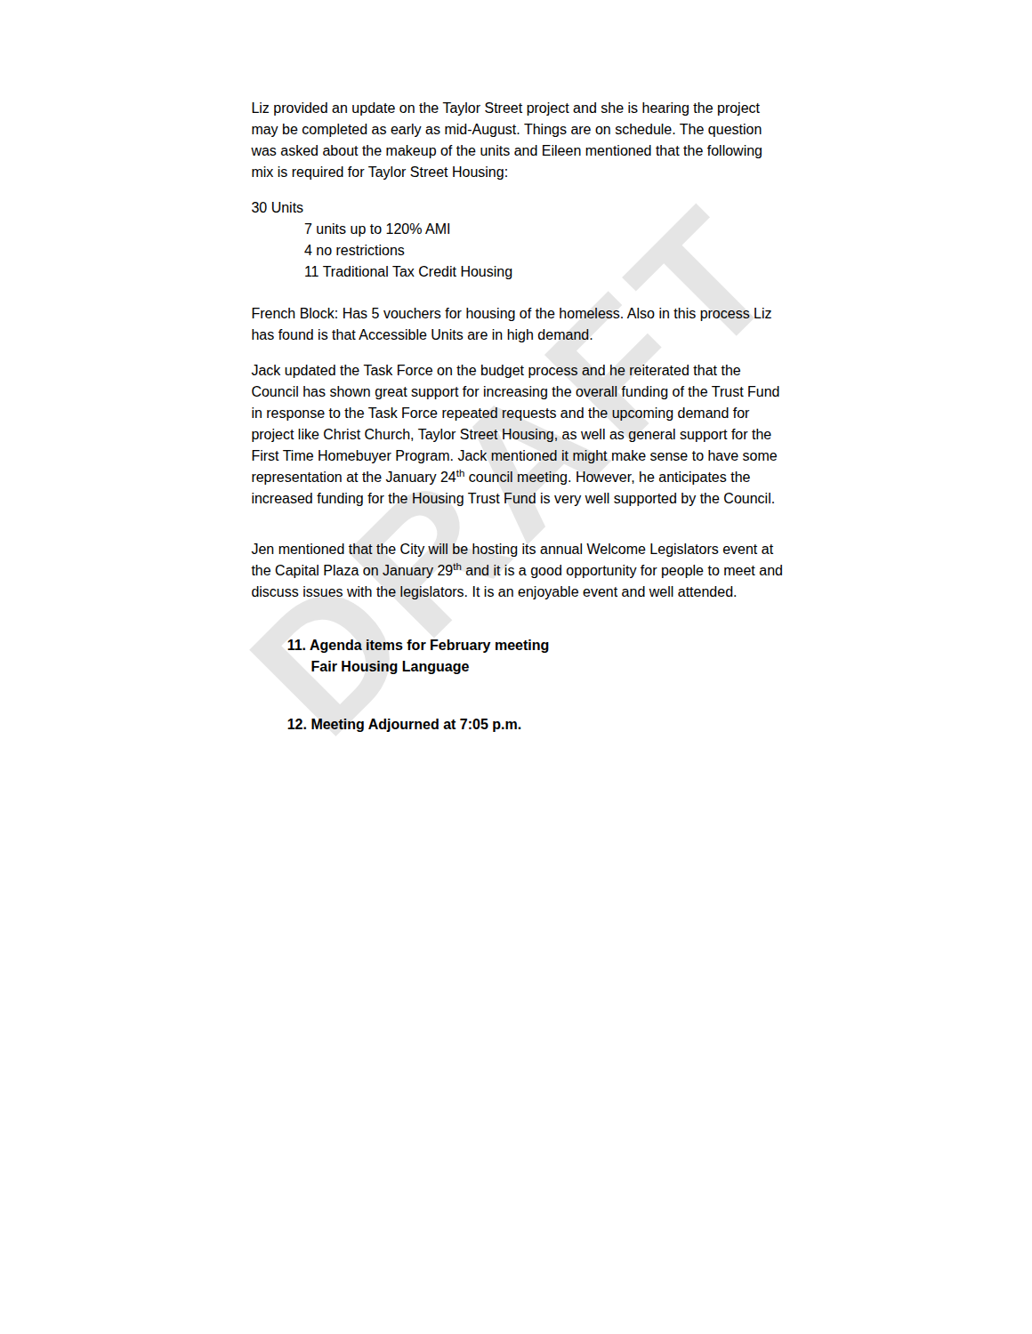DRAFT
Liz provided an update on the Taylor Street project and she is hearing the project may be completed as early as mid-August. Things are on schedule. The question was asked about the makeup of the units and Eileen mentioned that the following mix is required for Taylor Street Housing:
30 Units
7 units up to 120% AMI
4 no restrictions
11 Traditional Tax Credit Housing
French Block: Has 5 vouchers for housing of the homeless. Also in this process Liz has found is that Accessible Units are in high demand.
Jack updated the Task Force on the budget process and he reiterated that the Council has shown great support for increasing the overall funding of the Trust Fund in response to the Task Force repeated requests and the upcoming demand for project like Christ Church, Taylor Street Housing, as well as general support for the First Time Homebuyer Program. Jack mentioned it might make sense to have some representation at the January 24th council meeting. However, he anticipates the increased funding for the Housing Trust Fund is very well supported by the Council.
Jen mentioned that the City will be hosting its annual Welcome Legislators event at the Capital Plaza on January 29th and it is a good opportunity for people to meet and discuss issues with the legislators. It is an enjoyable event and well attended.
11. Agenda items for February meeting Fair Housing Language
12. Meeting Adjourned at 7:05 p.m.